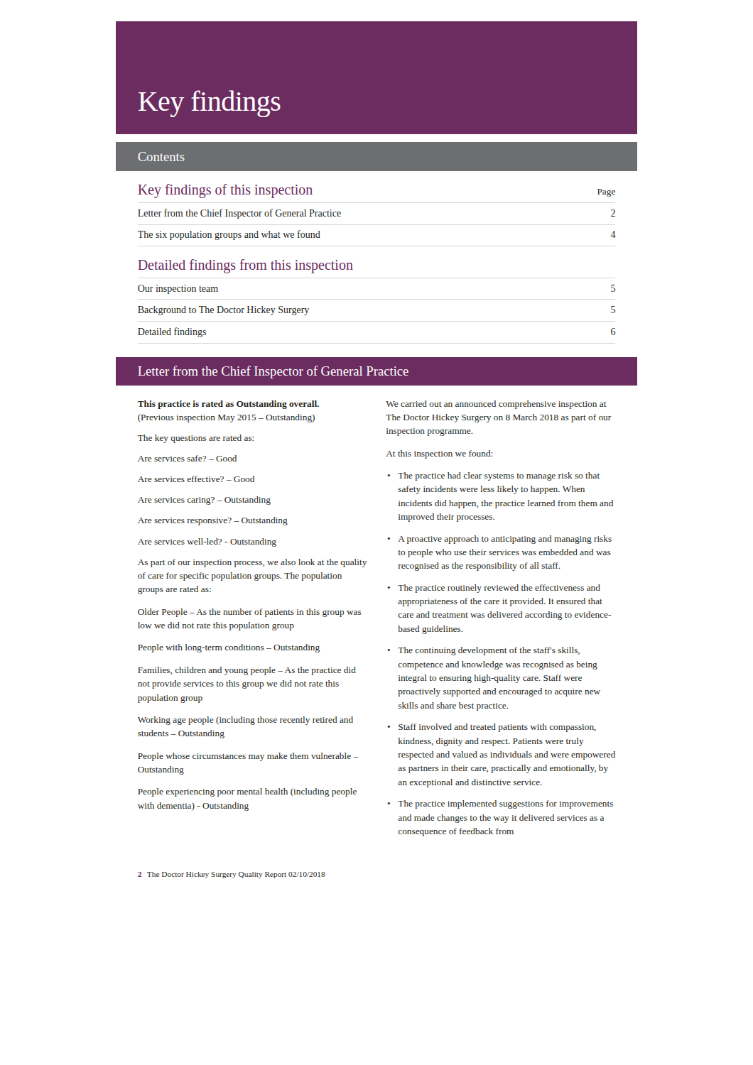Key findings
Contents
Key findings of this inspection
Page
Letter from the Chief Inspector of General Practice 2
The six population groups and what we found 4
Detailed findings from this inspection
Our inspection team 5
Background to The Doctor Hickey Surgery 5
Detailed findings 6
Letter from the Chief Inspector of General Practice
This practice is rated as Outstanding overall.
(Previous inspection May 2015 – Outstanding)
The key questions are rated as:
Are services safe? – Good
Are services effective? – Good
Are services caring? – Outstanding
Are services responsive? – Outstanding
Are services well-led? - Outstanding
As part of our inspection process, we also look at the quality of care for specific population groups. The population groups are rated as:
Older People – As the number of patients in this group was low we did not rate this population group
People with long-term conditions – Outstanding
Families, children and young people – As the practice did not provide services to this group we did not rate this population group
Working age people (including those recently retired and students – Outstanding
People whose circumstances may make them vulnerable – Outstanding
People experiencing poor mental health (including people with dementia) - Outstanding
We carried out an announced comprehensive inspection at The Doctor Hickey Surgery on 8 March 2018 as part of our inspection programme.
At this inspection we found:
The practice had clear systems to manage risk so that safety incidents were less likely to happen. When incidents did happen, the practice learned from them and improved their processes.
A proactive approach to anticipating and managing risks to people who use their services was embedded and was recognised as the responsibility of all staff.
The practice routinely reviewed the effectiveness and appropriateness of the care it provided. It ensured that care and treatment was delivered according to evidence- based guidelines.
The continuing development of the staff's skills, competence and knowledge was recognised as being integral to ensuring high-quality care. Staff were proactively supported and encouraged to acquire new skills and share best practice.
Staff involved and treated patients with compassion, kindness, dignity and respect. Patients were truly respected and valued as individuals and were empowered as partners in their care, practically and emotionally, by an exceptional and distinctive service.
The practice implemented suggestions for improvements and made changes to the way it delivered services as a consequence of feedback from
2 The Doctor Hickey Surgery Quality Report 02/10/2018